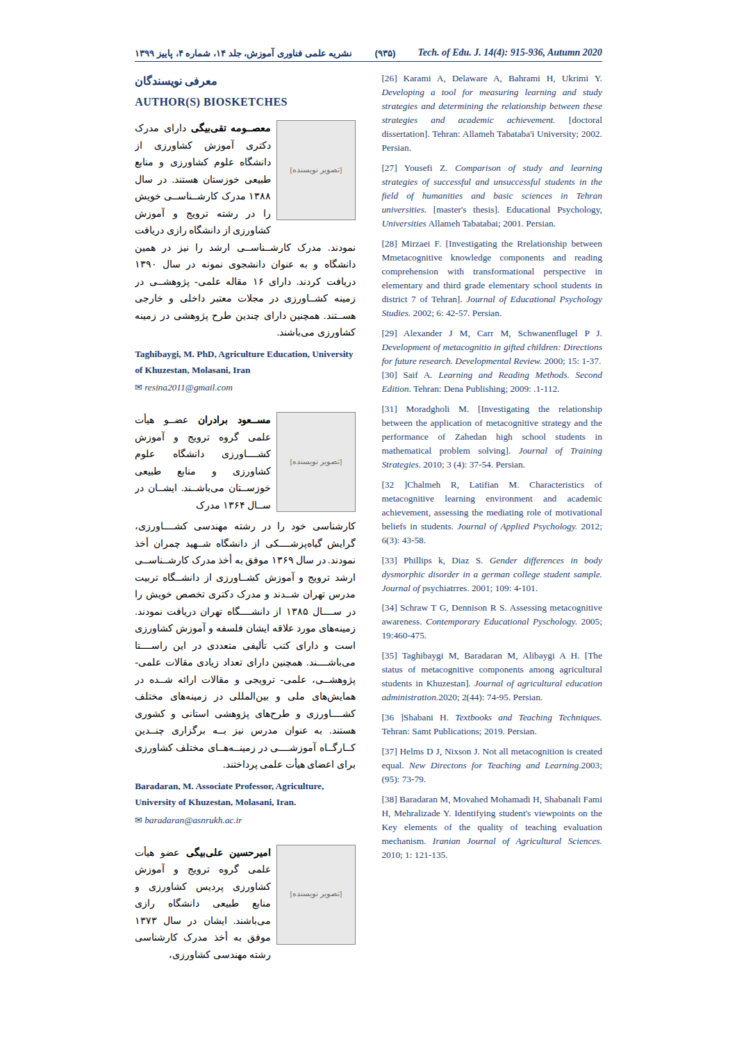Tech. of Edu. J. 14(4): 915-936, Autumn 2020
(۹۳۵)
نشریه علمی فناوری آموزش، جلد ۱۴، شماره ۴، پاییز ۱۳۹۹
معرفی نویسندگان
AUTHOR(S) BIOSKETCHES
[تصویر نویسنده]
معصــومه تقی‌بیگی دارای مدرک دکتری آموزش کشاورزی از دانشگاه علوم کشاورزی و منابع طبیعی خوزستان هستند. در سال ۱۳۸۸ مدرک کارشــناســی خویش را در رشته ترویج و آموزش کشاورزی از دانشگاه رازی دریافت نمودند. مدرک کارشــناســی ارشد را نیز در همین دانشگاه و به عنوان دانشجوی نمونه در سال ۱۳۹۰ دریافت کردند. دارای ۱۶ مقاله علمی- پژوهشــی در زمینه کشــاورزی در مجلات معتبر داخلی و خارجی هســتند. همچنین دارای چندین طرح پژوهشی در زمینه کشاورزی می‌باشند.
Taghibaygi, M. PhD, Agriculture Education, University of Khuzestan, Molasani, Iran
✉resina2011@gmail.com
[تصویر نویسنده]
مســعود برادران عضــو هیأت علمی گروه ترویج و آموزش کشــــاورزی دانشگاه علوم کشاورزی و منابع طبیعی خوزســتان می‌باشــند. ایشــان در ســال ۱۳۶۴ مدرک
کارشناسی خود را در رشته مهندسی کشــــاورزی، گرایش گیاه‌پزشــــکی از دانشگاه شــهید چمران أخذ نمودند. در سال ۱۳۶۹ موفق به أخذ مدرک کارشــناســی ارشد ترویج و آموزش کشــاورزی از دانشــگاه تربیت مدرس تهران شــدند و مدرک دکتری تخصص خویش را در ســــال ۱۳۸۵ از دانشــــگاه تهران دریافت نمودند. زمینه‌های مورد علاقه ایشان فلسفه و آموزش کشاورزی است و دارای کتب تألیفی متعددی در این راســــتا می‌باشــــند. همچنین دارای تعداد زیادی مقالات علمی- پژوهشــی، علمی- ترویجی و مقالات ارائه شــده در همایش‌های ملی و بین‌المللی در زمینه‌های مختلف کشــــاورزی و طرح‌های پژوهشی استانی و کشوری هستند. به عنوان مدرس نیز بــه برگزاری چنــدین کــارگــاه آموزشــــی در زمینــه‌هــای مختلف کشاورزی برای اعضای هیأت علمی پرداختند.
Baradaran, M. Associate Professor, Agriculture, University of Khuzestan, Molasani, Iran.
✉baradaran@asnrukh.ac.ir
[تصویر نویسنده]
امیرحسین علی‌بیگی عضو هیأت علمی گروه ترویج و آموزش کشاورزی پردیس کشاورزی و منابع طبیعی دانشگاه رازی می‌باشند. ایشان در سال ۱۳۷۳ موفق به أخذ مدرک کارشناسی رشته مهندسی کشاورزی،
[26] Karami A, Delaware A, Bahrami H, Ukrimi Y. Developing a tool for measuring learning and study strategies and determining the relationship between these strategies and academic achievement. [doctoral dissertation]. Tehran: Allameh Tabataba'i University; 2002. Persian.
[27] Yousefi Z. Comparison of study and learning strategies of successful and unsuccessful students in the field of humanities and basic sciences in Tehran universities. [master's thesis]. Educational Psychology, Universities Allameh Tabatabai; 2001. Persian.
[28] Mirzaei F. [Investigating the Rrelationship between Mmetacognitive knowledge components and reading comprehension with transformational perspective in elementary and third grade elementary school students in district 7 of Tehran]. Journal of Educational Psychology Studies. 2002; 6: 42-57. Persian.
[29] Alexander J M, Carr M, Schwanenflugel P J. Development of metacognitio in gifted children: Directions for future research. Developmental Review. 2000; 15: 1-37.
[30] Saif A. Learning and Reading Methods. Second Edition. Tehran: Dena Publishing; 2009: .1-112.
[31] Moradgholi M. [Investigating the relationship between the application of metacognitive strategy and the performance of Zahedan high school students in mathematical problem solving]. Journal of Training Strategies. 2010; 3 (4): 37-54. Persian.
[32 ]Chalmeh R, Latifian M. Characteristics of metacognitive learning environment and academic achievement, assessing the mediating role of motivational beliefs in students. Journal of Applied Psychology. 2012; 6(3): 43-58.
[33] Phillips k, Diaz S. Gender differences in body dysmorphic disorder in a german college student sample. Journal of psychiatrres. 2001; 109: 4-101.
[34] Schraw T G, Dennison R S. Assessing metacognitive awareness. Contemporary Educational Pyschology. 2005; 19:460-475.
[35] Taghibaygi M, Baradaran M, Alibaygi A H. [The status of metacognitive components among agricultural students in Khuzestan]. Journal of agricultural education administration. 2020; 2(44): 74-95. Persian.
[36 ]Shabani H. Textbooks and Teaching Techniques. Tehran: Samt Publications; 2019. Persian.
[37] Helms D J, Nixson J. Not all metacognition is created equal. New Directons for Teaching and Learning.2003; (95): 73-79.
[38] Baradaran M, Movahed Mohamadi H, Shabanali Fami H, Mehralizade Y. Identifying student's viewpoints on the Key elements of the quality of teaching evaluation mechanism. Iranian Journal of Agricultural Sciences. 2010; 1: 121-135.